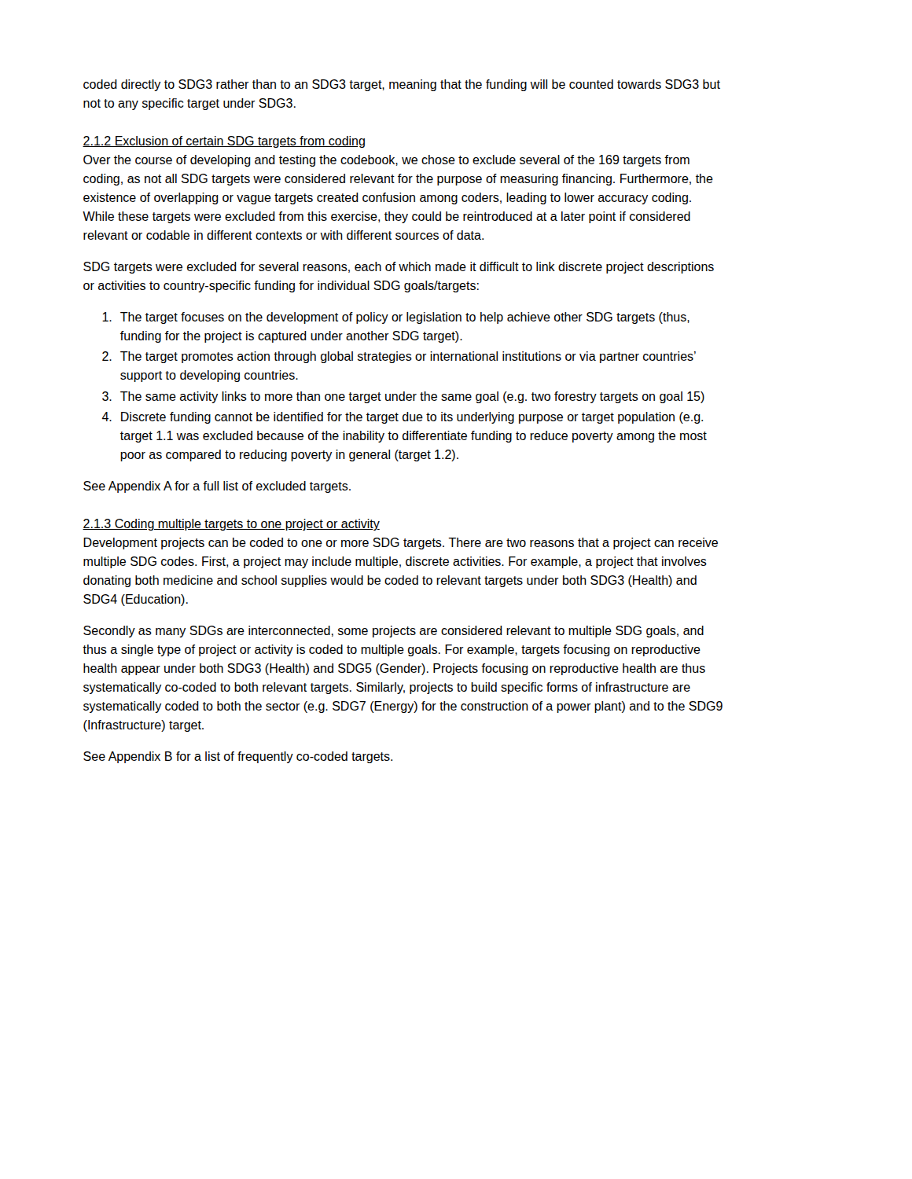coded directly to SDG3 rather than to an SDG3 target, meaning that the funding will be counted towards SDG3 but not to any specific target under SDG3.
2.1.2 Exclusion of certain SDG targets from coding
Over the course of developing and testing the codebook, we chose to exclude several of the 169 targets from coding, as not all SDG targets were considered relevant for the purpose of measuring financing. Furthermore, the existence of overlapping or vague targets created confusion among coders, leading to lower accuracy coding. While these targets were excluded from this exercise, they could be reintroduced at a later point if considered relevant or codable in different contexts or with different sources of data.
SDG targets were excluded for several reasons, each of which made it difficult to link discrete project descriptions or activities to country-specific funding for individual SDG goals/targets:
The target focuses on the development of policy or legislation to help achieve other SDG targets (thus, funding for the project is captured under another SDG target).
The target promotes action through global strategies or international institutions or via partner countries’ support to developing countries.
The same activity links to more than one target under the same goal (e.g. two forestry targets on goal 15)
Discrete funding cannot be identified for the target due to its underlying purpose or target population (e.g. target 1.1 was excluded because of the inability to differentiate funding to reduce poverty among the most poor as compared to reducing poverty in general (target 1.2).
See Appendix A for a full list of excluded targets.
2.1.3 Coding multiple targets to one project or activity
Development projects can be coded to one or more SDG targets. There are two reasons that a project can receive multiple SDG codes. First, a project may include multiple, discrete activities. For example, a project that involves donating both medicine and school supplies would be coded to relevant targets under both SDG3 (Health) and SDG4 (Education).
Secondly as many SDGs are interconnected, some projects are considered relevant to multiple SDG goals, and thus a single type of project or activity is coded to multiple goals. For example, targets focusing on reproductive health appear under both SDG3 (Health) and SDG5 (Gender). Projects focusing on reproductive health are thus systematically co-coded to both relevant targets. Similarly, projects to build specific forms of infrastructure are systematically coded to both the sector (e.g. SDG7 (Energy) for the construction of a power plant) and to the SDG9 (Infrastructure) target.
See Appendix B for a list of frequently co-coded targets.